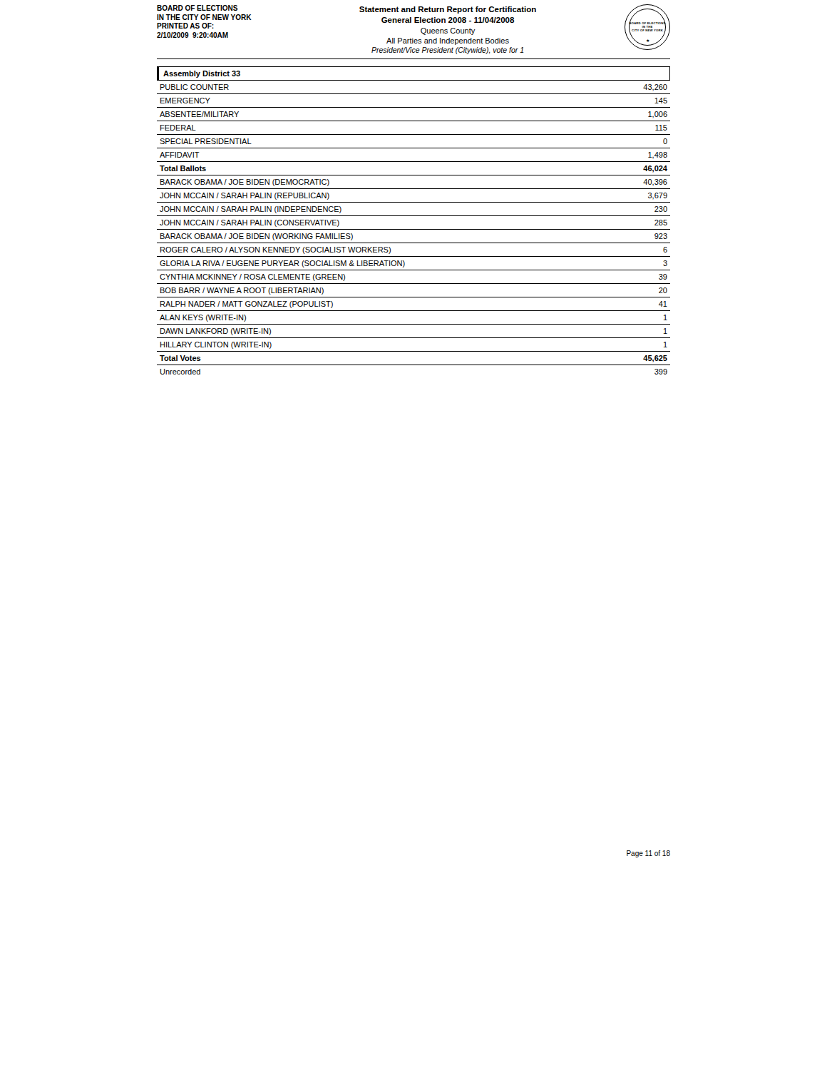BOARD OF ELECTIONS
IN THE CITY OF NEW YORK
PRINTED AS OF:
2/10/2009 9:20:40AM
Statement and Return Report for Certification
General Election 2008 - 11/04/2008
Queens County
All Parties and Independent Bodies
President/Vice President (Citywide), vote for 1
BOARD OF ELECTIONS
IN THE
CITY OF NEW YORK ★
Assembly District 33
| PUBLIC COUNTER | 43,260 |
| EMERGENCY | 145 |
| ABSENTEE/MILITARY | 1,006 |
| FEDERAL | 115 |
| SPECIAL PRESIDENTIAL | 0 |
| AFFIDAVIT | 1,498 |
| Total Ballots | 46,024 |
| BARACK OBAMA / JOE BIDEN (DEMOCRATIC) | 40,396 |
| JOHN MCCAIN / SARAH PALIN (REPUBLICAN) | 3,679 |
| JOHN MCCAIN / SARAH PALIN (INDEPENDENCE) | 230 |
| JOHN MCCAIN / SARAH PALIN (CONSERVATIVE) | 285 |
| BARACK OBAMA / JOE BIDEN (WORKING FAMILIES) | 923 |
| ROGER CALERO / ALYSON KENNEDY (SOCIALIST WORKERS) | 6 |
| GLORIA LA RIVA / EUGENE PURYEAR (SOCIALISM & LIBERATION) | 3 |
| CYNTHIA MCKINNEY / ROSA CLEMENTE (GREEN) | 39 |
| BOB BARR / WAYNE A ROOT (LIBERTARIAN) | 20 |
| RALPH NADER / MATT GONZALEZ (POPULIST) | 41 |
| ALAN KEYS (WRITE-IN) | 1 |
| DAWN LANKFORD (WRITE-IN) | 1 |
| HILLARY CLINTON (WRITE-IN) | 1 |
| Total Votes | 45,625 |
| Unrecorded | 399 |
Page 11 of 18